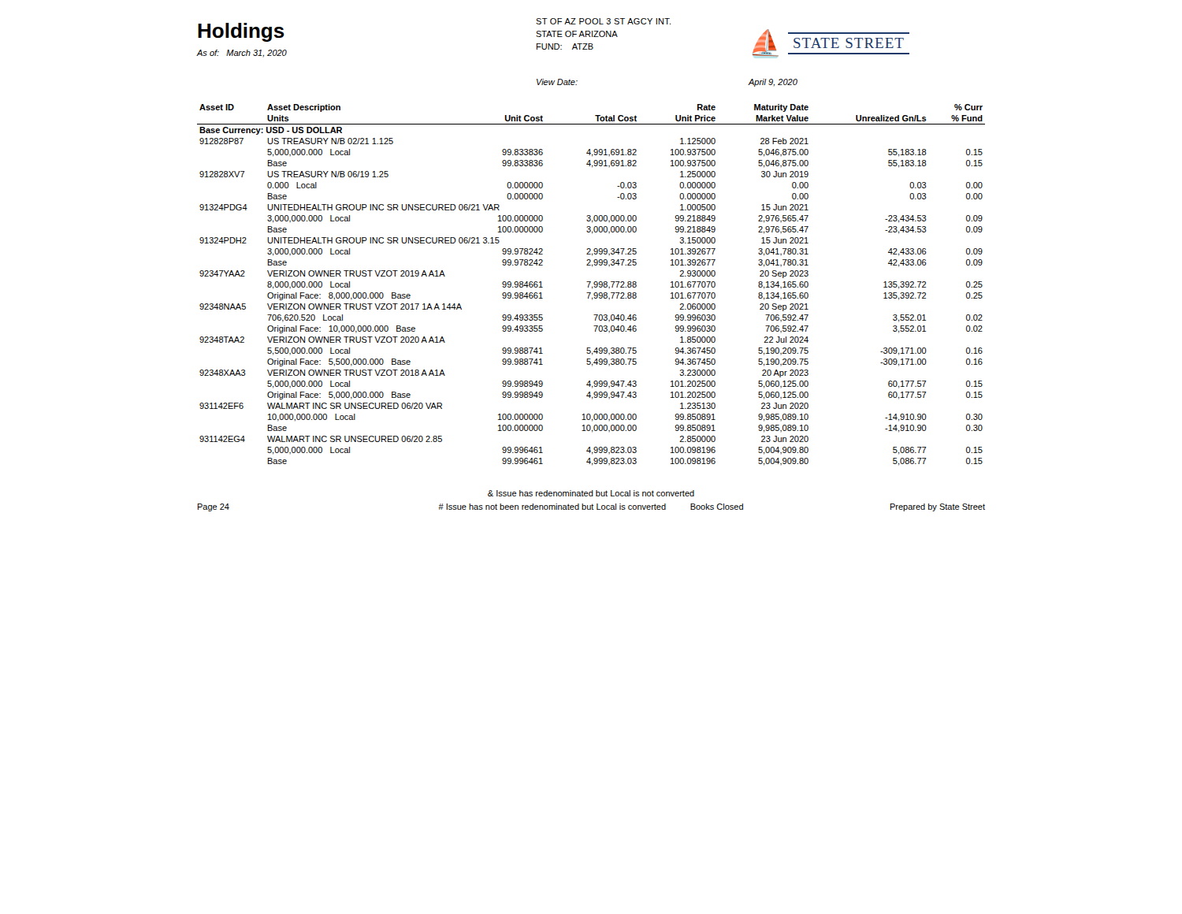Holdings
ST OF AZ POOL 3 ST AGCY INT.
STATE OF ARIZONA
FUND: ATZB
⛵STATE STREET
As of: March 31, 2020
View Date:
April 9, 2020
| Base Currency: USD - US DOLLAR |
| Asset ID | Asset Description | | | Rate | Maturity Date | | % Curr |
| | Units | Unit Cost | Total Cost | Unit Price | Market Value | Unrealized Gn/Ls | % Fund |
| 912828P87 | US TREASURY N/B 02/21 1.125 | 1.125000 | 28 Feb 2021 | | |
| | 5,000,000.000 Local | 99.833836 | 4,991,691.82 | 100.937500 | 5,046,875.00 | 55,183.18 | 0.15 |
| | Base | 99.833836 | 4,991,691.82 | 100.937500 | 5,046,875.00 | 55,183.18 | 0.15 |
| 912828XV7 | US TREASURY N/B 06/19 1.25 | 1.250000 | 30 Jun 2019 | | |
| | 0.000 Local | 0.000000 | -0.03 | 0.000000 | 0.00 | 0.03 | 0.00 |
| | Base | 0.000000 | -0.03 | 0.000000 | 0.00 | 0.03 | 0.00 |
| 91324PDG4 | UNITEDHEALTH GROUP INC SR UNSECURED 06/21 VAR | 1.000500 | 15 Jun 2021 | | |
| | 3,000,000.000 Local | 100.000000 | 3,000,000.00 | 99.218849 | 2,976,565.47 | -23,434.53 | 0.09 |
| | Base | 100.000000 | 3,000,000.00 | 99.218849 | 2,976,565.47 | -23,434.53 | 0.09 |
| 91324PDH2 | UNITEDHEALTH GROUP INC SR UNSECURED 06/21 3.15 | 3.150000 | 15 Jun 2021 | | |
| | 3,000,000.000 Local | 99.978242 | 2,999,347.25 | 101.392677 | 3,041,780.31 | 42,433.06 | 0.09 |
| | Base | 99.978242 | 2,999,347.25 | 101.392677 | 3,041,780.31 | 42,433.06 | 0.09 |
| 92347YAA2 | VERIZON OWNER TRUST VZOT 2019 A A1A | 2.930000 | 20 Sep 2023 | | |
| | 8,000,000.000 Local | 99.984661 | 7,998,772.88 | 101.677070 | 8,134,165.60 | 135,392.72 | 0.25 |
| | Original Face: 8,000,000.000 Base | 99.984661 | 7,998,772.88 | 101.677070 | 8,134,165.60 | 135,392.72 | 0.25 |
| 92348NAA5 | VERIZON OWNER TRUST VZOT 2017 1A A 144A | 2.060000 | 20 Sep 2021 | | |
| | 706,620.520 Local | 99.493355 | 703,040.46 | 99.996030 | 706,592.47 | 3,552.01 | 0.02 |
| | Original Face: 10,000,000.000 Base | 99.493355 | 703,040.46 | 99.996030 | 706,592.47 | 3,552.01 | 0.02 |
| 92348TAA2 | VERIZON OWNER TRUST VZOT 2020 A A1A | 1.850000 | 22 Jul 2024 | | |
| | 5,500,000.000 Local | 99.988741 | 5,499,380.75 | 94.367450 | 5,190,209.75 | -309,171.00 | 0.16 |
| | Original Face: 5,500,000.000 Base | 99.988741 | 5,499,380.75 | 94.367450 | 5,190,209.75 | -309,171.00 | 0.16 |
| 92348XAA3 | VERIZON OWNER TRUST VZOT 2018 A A1A | 3.230000 | 20 Apr 2023 | | |
| | 5,000,000.000 Local | 99.998949 | 4,999,947.43 | 101.202500 | 5,060,125.00 | 60,177.57 | 0.15 |
| | Original Face: 5,000,000.000 Base | 99.998949 | 4,999,947.43 | 101.202500 | 5,060,125.00 | 60,177.57 | 0.15 |
| 931142EF6 | WALMART INC SR UNSECURED 06/20 VAR | 1.235130 | 23 Jun 2020 | | |
| | 10,000,000.000 Local | 100.000000 | 10,000,000.00 | 99.850891 | 9,985,089.10 | -14,910.90 | 0.30 |
| | Base | 100.000000 | 10,000,000.00 | 99.850891 | 9,985,089.10 | -14,910.90 | 0.30 |
| 931142EG4 | WALMART INC SR UNSECURED 06/20 2.85 | 2.850000 | 23 Jun 2020 | | |
| | 5,000,000.000 Local | 99.996461 | 4,999,823.03 | 100.098196 | 5,004,909.80 | 5,086.77 | 0.15 |
| | Base | 99.996461 | 4,999,823.03 | 100.098196 | 5,004,909.80 | 5,086.77 | 0.15 |
& Issue has redenominated but Local is not converted
Page 24 # Issue has not been redenominated but Local is converted Books Closed Prepared by State Street